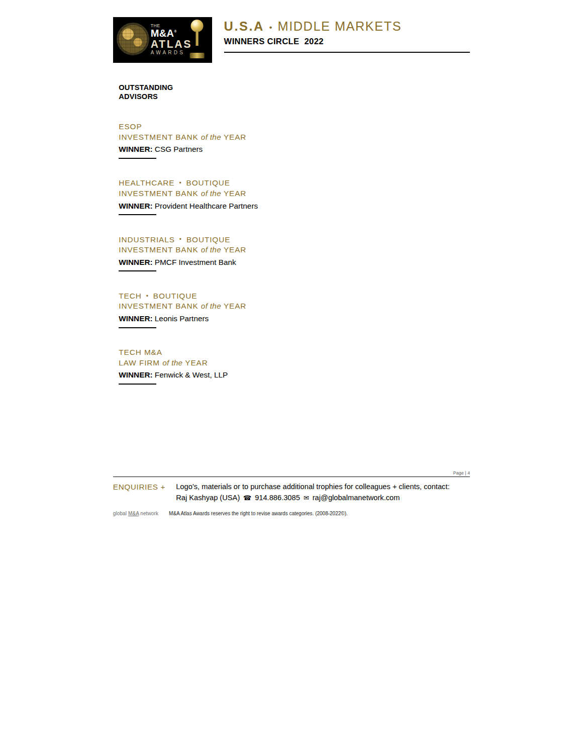THE
M&A®
ATLAS
AWARDS
U.S.A•MIDDLE MARKETS
WINNERS CIRCLE 2022
OUTSTANDING
ADVISORS
ESOP
INVESTMENT BANK of the YEAR
WINNER: CSG Partners
HEALTHCARE • BOUTIQUE
INVESTMENT BANK of the YEAR
WINNER: Provident Healthcare Partners
INDUSTRIALS • BOUTIQUE
INVESTMENT BANK of the YEAR
WINNER: PMCF Investment Bank
TECH • BOUTIQUE
INVESTMENT BANK of the YEAR
WINNER: Leonis Partners
TECH M&A
LAW FIRM of the YEAR
WINNER: Fenwick & West, LLP
Page | 4
ENQUIRIES +
Logo’s, materials or to purchase additional trophies for colleagues + clients, contact:
Raj Kashyap (USA) ☎ 914.886.3085 ✉ raj@globalmanetwork.com
global M&A network
M&A Atlas Awards reserves the right to revise awards categories. (2008-2022©).